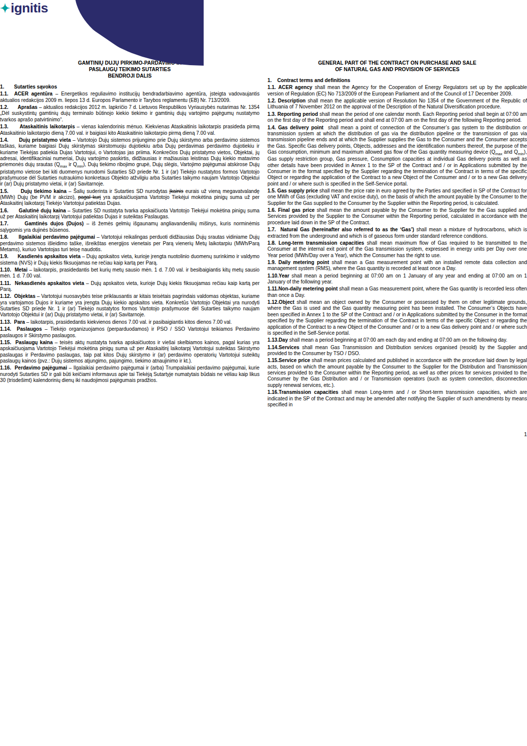✦ignitis
GAMTINIŲ DUJŲ PIRKIMO-PARDAVIMO IR
PASLAUGŲ TEIKIMO SUTARTIES
BENDROJI DALIS
1. Sutarties sąvokos
1.1. ACER agentūra – Energetikos reguliavimo institucijų bendradarbiavimo agentūra, įsteigta vadovaujantis aktualios redakcijos 2009 m. liepos 13 d. Europos Parlamento ir Tarybos reglamentu (EB) Nr. 713/2009.
1.2. Aprašas – aktualios redakcijos 2012 m. lapkričio 7 d. Lietuvos Respublikos Vyriausybės nutarimas Nr. 1354 „Dėl suskystintų gamtinių dujų terminalo būtinojo kiekio tiekimo ir gamtinių dujų vartojimo pajėgumų nustatymo tvarkos aprašo patvirtinimo“.
1.3. Ataskaitinis laikotarpis – vienas kalendorinis mėnuo. Kiekvienas Ataskaitinis laikotarpis prasideda pirmą Ataskaitinio laikotarpio dieną 7.00 val. ir baigiasi kito Ataskaitinio laikotarpio pirmą dieną 7.00 val.
1.4. Dujų pristatymo vieta – Vartotojo Dujų sistemos prijungimo prie Dujų skirstymo arba perdavimo sistemos taškas, kuriame baigiasi Dujų skirstymas skirstomuoju dujotiekiu arba Dujų perdavimas perdavimo dujotiekiu ir kuriame Tiekėjas patiekia Dujas Vartotojui, o Vartotojas jas priima. Konkrečios Dujų pristatymo vietos, Objektai, jų adresai, identifikaciniai numeriai, Dujų vartojimo paskirtis, didžiausias ir mažiausias leistinas Dujų kiekio matavimo priemonės dujų srautas (Qmax ir Qmin), Dujų tiekimo ribojimo grupė, Dujų slėgis, Vartojimo pajėgumai atskirose Dujų pristatymo vietose bei kiti duomenys nurodomi Sutarties SD priede Nr. 1 ir (ar) Tiekėjo nustatytos formos Vartotojo prašymuose dėl Sutarties nutraukimo konkretaus Objekto atžvilgiu arba Sutarties taikymo naujam Vartotojo Objektui ir (ar) Dujų pristatymo vietai, ir (ar) Savitarnoje.
1.5. Dujų tiekimo kaina – Šalių suderinta ir Sutarties SD nurodytas įkainis eurais už vieną megavatvalandę (MWh) Dujų (be PVM ir akcizo), pagal kurį yra apskaičiuojama Vartotojo Tiekėjui mokėtina pinigų suma už per Ataskaitinį laikotarpį Tiekėjo Vartotojui patiektas Dujas.
1.6. Galutinė dujų kaina – Sutarties SD nustatyta tvarka apskaičiuota Vartotojo Tiekėjui mokėtina pinigų suma už per Ataskaitinį laikotarpį Vartotojui patiektas Dujas ir suteiktas Paslaugas.
1.7. Gamtinės dujos (Dujos) – iš žemės gelmių išgaunamų angliavandenilių mišinys, kuris norminėmis sąlygomis yra dujinės būsenos.
1.8. Ilgalaikiai perdavimo pajėgumai – Vartotojui reikalingas perduoti didžiausias Dujų srautas vidiniame Dujų perdavimo sistemos išleidimo taške, išreikštas energijos vienetais per Parą vienerių Metų laikotarpiu (MWh/Parą Metams), kuriuo Vartotojas turi teisę naudotis.
1.9. Kasdienės apskaitos vieta – Dujų apskaitos vieta, kurioje įrengta nuotolinio duomenų surinkimo ir valdymo sistema (NVS) ir Dujų kiekis fiksuojamas ne rečiau kaip kartą per Parą.
1.10. Metai – laikotarpis, prasidedantis bet kurių metų sausio mėn. 1 d. 7.00 val. ir besibaigiantis kitų metų sausio mėn. 1 d. 7.00 val.
1.11. Nekasdienės apskaitos vieta – Dujų apskaitos vieta, kurioje Dujų kiekis fiksuojamas rečiau kaip kartą per Parą.
1.12. Objektas – Vartotojui nuosavybės teise priklausantis ar kitais teisėtais pagrindais valdomas objektas, kuriame yra vartojamos Dujos ir kuriame yra įrengta Dujų kiekio apskaitos vieta. Konkretūs Vartotojo Objektai yra nurodyti Sutarties SD priede Nr. 1 ir (ar) Tiekėjo nustatytos formos Vartotojo prašymuose dėl Sutarties taikymo naujam Vartotojo Objektui ir (ar) Dujų pristatymo vietai, ir (ar) Savitarnoje.
1.13. Para – laikotarpis, prasidedantis kiekvienos dienos 7.00 val. ir pasibaigiantis kitos dienos 7.00 val.
1.14. Paslaugos – Tiekėjo organizuojamos (perparduodamos) ir PSO / SSO Vartotojui teikiamos Perdavimo paslaugos ir Skirstymo paslaugos.
1.15. Paslaugų kaina – teisės aktų nustatyta tvarka apskaičiuotos ir viešai skelbiamos kainos, pagal kurias yra apskaičiuojama Vartotojo Tiekėjui mokėtina pinigų suma už per Ataskaitinį laikotarpį Vartotojui suteiktas Skirstymo paslaugas ir Perdavimo paslaugas, taip pat kitos Dujų skirstymo ir (ar) perdavimo operatorių Vartotojui suteiktų paslaugų kainos (pvz.: Dujų sistemos atjungimo, pajungimo, tiekimo atnaujinimo ir kt.).
1.16. Perdavimo pajėgumai – Ilgalaikiai perdavimo pajėgumai ir (arba) Trumpalaikiai perdavimo pajėgumai, kurie nurodyti Sutarties SD ir gali būti keičiami informavus apie tai Tiekėją Sutartyje numatytais būdais ne vėliau kaip likus 30 (trisdešimt) kalendorinių dienų iki naudojimosi pajėgumais pradžios.
GENERAL PART OF THE CONTRACT ON PURCHASE AND SALE
OF NATURAL GAS AND PROVISION OF SERVICES
1. Contract terms and definitions
1.1. ACER agency shall mean the Agency for the Cooperation of Energy Regulators set up by the applicable version of Regulation (EC) No 713/2009 of the European Parliament and of the Council of 17 December 2009.
1.2. Description shall mean the applicable version of Resolution No 1354 of the Government of the Republic of Lithuania of 7 November 2012 on the approval of the Description of the Natural Diversification procedure.
1.3. Reporting period shall mean the period of one calendar month. Each Reporting period shall begin at 07:00 am on the first day of the Reporting period and shall end at 07:00 am on the first day of the following Reporting period.
1.4. Gas delivery point shall mean a point of connection of the Consumer’s gas system to the distribution or transmission system at which the distribution of gas via the distribution pipeline or the transmission of gas via transmission pipeline ends and at which the Supplier supplies the Gas to the Consumer and the Consumer accepts the Gas. Specific Gas delivery points, Objects, addresses and the identification numbers thereof, the purpose of the Gas consumption, minimum and maximum allowed gas flow of the Gas quantity measuring device (Qmax and Qmin), Gas supply restriction group, Gas pressure, Cosnumption capacities at individual Gas delivery points as well as other details have been provided in Annex 1 to the SP of the Contract and / or in Applications submitted by the Consumer in the format specified by the Supplier regarding the termination of the Contract in terms of the specific Object or regarding the application of the Contract to a new Object of the Consumer and / or to a new Gas delivery point and / or where such is specified in the Self-Service portal.
1.5. Gas supply price shall mean the price rate in euro agreed by the Parties and specified in SP of the Contract for one MWh of Gas (excluding VAT and excise duty), on the basis of which the amount payable by the Consumer to the Supplier for the Gas supplied to the Consumer by the Supplier within the Reporting period, is calculated.
1.6. Final gas price shall mean the amount payable by the Consumer to the Supplier for the Gas supplied and Services provided by the Supplier to the Consumer within the Reporting period, calculated in accordance with the procedure laid down in the SP of the Contract.
1.7. Natural Gas (hereinafter also referred to as the ‘Gas’) shall mean a mixture of hydrocarbons, which is extracted from the underground and which is of gaseous form under standard reference conditions.
1.8. Long-term transmission capacities shall mean maximum flow of Gas required to be transmitted to the Consumer at the internal exit point of the Gas transmission system, expressed in energy units per Day over one Year period (MWh/Day over a Year), which the Consumer has the right to use.
1.9. Daily metering point shall mean a Gas measurement point with an installed remote data collection and management system (RMS), where the Gas quantity is recorded at least once a Day.
1.10. Year shall mean a period beginning at 07:00 am on 1 January of any year and ending at 07:00 am on 1 January of the following year.
1.11. Non-daily metering point shall mean a Gas measurement point, where the Gas quantity is recorded less often than once a Day.
1.12. Object shall mean an object owned by the Consumer or possessed by them on other legitimate grounds, where the Gas is used and the Gas quantity measuring point has been installed. The Consumer’s Objects have been specified in Annex 1 to the SP of the Contract and / or in Applications submitted by the Consumer in the format specified by the Supplier regarding the termination of the Contract in terms of the specific Object or regarding the application of the Contract to a new Object of the Consumer and / or to a new Gas delivery point and / or where such is specified in the Self-Service portal.
1.13. Day shall mean a period beginning at 07:00 am each day and ending at 07:00 am on the following day.
1.14. Services shall mean Gas Transmission and Distribution services organised (resold) by the Supplier and provided to the Consumer by TSO / DSO.
1.15. Service price shall mean prices calculated and published in accordance with the procedure laid down by legal acts, based on which the amount payable by the Consumer to the Supplier for the Distribution and Transmission services provided to the Consumer within the Reporting period, as well as other prices for services provided to the Consumer by the Gas Distribution and / or Transmission operators (such as system connection, disconnection supply renewal services, etc.).
1.16. Transmission capacities shall mean Long-term and / or Short-term transmission capacities, which are indicated in the SP of the Contract and may be amended after notifying the Supplier of such amendments by means specified in
1